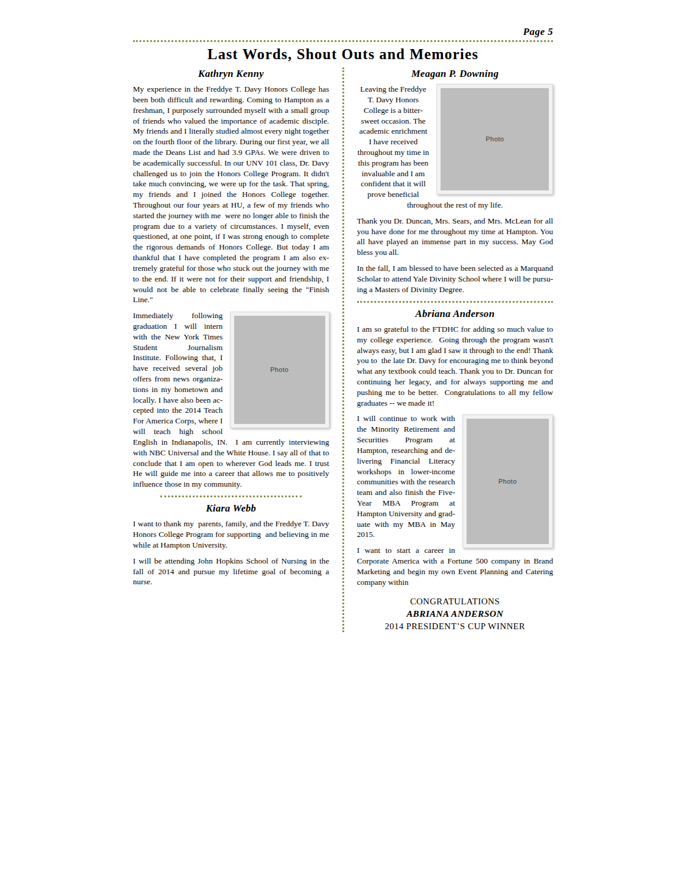Page 5
Last Words, Shout Outs and Memories
Kathryn Kenny
My experience in the Freddye T. Davy Honors College has been both difficult and rewarding. Coming to Hampton as a freshman, I purposely surrounded myself with a small group of friends who valued the importance of academic disciple. My friends and I literally studied almost every night together on the fourth floor of the library. During our first year, we all made the Deans List and had 3.9 GPAs. We were driven to be academically successful. In our UNV 101 class, Dr. Davy challenged us to join the Honors College Program. It didn't take much convincing, we were up for the task. That spring, my friends and I joined the Honors College together. Throughout our four years at HU, a few of my friends who started the journey with me were no longer able to finish the program due to a variety of circumstances. I myself, even questioned, at one point, if I was strong enough to complete the rigorous demands of Honors College. But today I am thankful that I have completed the program I am also extremely grateful for those who stuck out the journey with me to the end. If it were not for their support and friendship, I would not be able to celebrate finally seeing the "Finish Line."
Photo
Immediately following graduation I will intern with the New York Times Student Journalism Institute. Following that, I have received several job offers from news organizations in my hometown and locally. I have also been accepted into the 2014 Teach For America Corps, where I will teach high school English in Indianapolis, IN. I am currently interviewing with NBC Universal and the White House. I say all of that to conclude that I am open to wherever God leads me. I trust He will guide me into a career that allows me to positively influence those in my community.
Kiara Webb
I want to thank my parents, family, and the Freddye T. Davy Honors College Program for supporting and believing in me while at Hampton University.
I will be attending John Hopkins School of Nursing in the fall of 2014 and pursue my lifetime goal of becoming a nurse.
Meagan P. Downing
Photo
Leaving the Freddye T. Davy Honors College is a bittersweet occasion. The academic enrichment I have received throughout my time in this program has been invaluable and I am confident that it will prove beneficial throughout the rest of my life.
Thank you Dr. Duncan, Mrs. Sears, and Mrs. McLean for all you have done for me throughout my time at Hampton. You all have played an immense part in my success. May God bless you all.
In the fall, I am blessed to have been selected as a Marquand Scholar to attend Yale Divinity School where I will be pursuing a Masters of Divinity Degree.
Abriana Anderson
I am so grateful to the FTDHC for adding so much value to my college experience. Going through the program wasn't always easy, but I am glad I saw it through to the end! Thank you to the late Dr. Davy for encouraging me to think beyond what any textbook could teach. Thank you to Dr. Duncan for continuing her legacy, and for always supporting me and pushing me to be better. Congratulations to all my fellow graduates -- we made it!
Photo
I will continue to work with the Minority Retirement and Securities Program at Hampton, researching and delivering Financial Literacy workshops in lower-income communities with the research team and also finish the Five-Year MBA Program at Hampton University and graduate with my MBA in May 2015.
I want to start a career in Corporate America with a Fortune 500 company in Brand Marketing and begin my own Event Planning and Catering company within
CONGRATULATIONS
ABRIANA ANDERSON
2014 PRESIDENT’S CUP WINNER